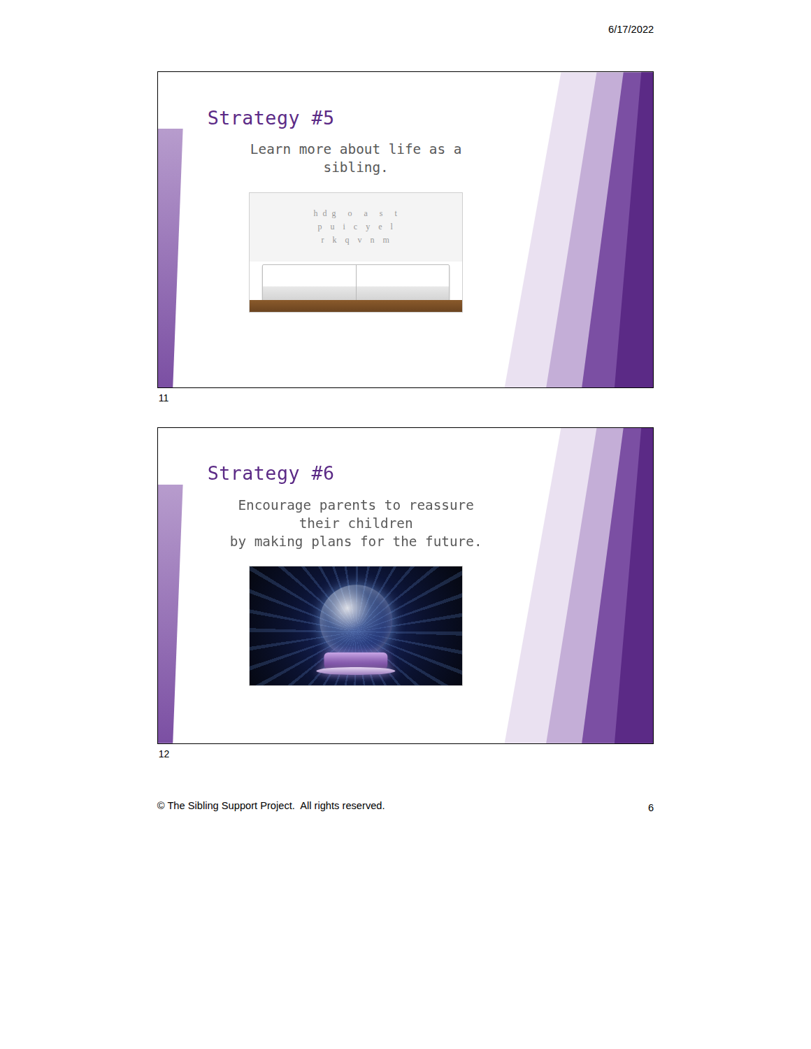6/17/2022
Strategy #5
Learn more about life as a sibling.
h d g o a s t
p u i c y e l
r k q v n m
11
Strategy #6
Encourage parents to reassure their children
by making plans for the future.
12
© The Sibling Support Project. All rights reserved.
6